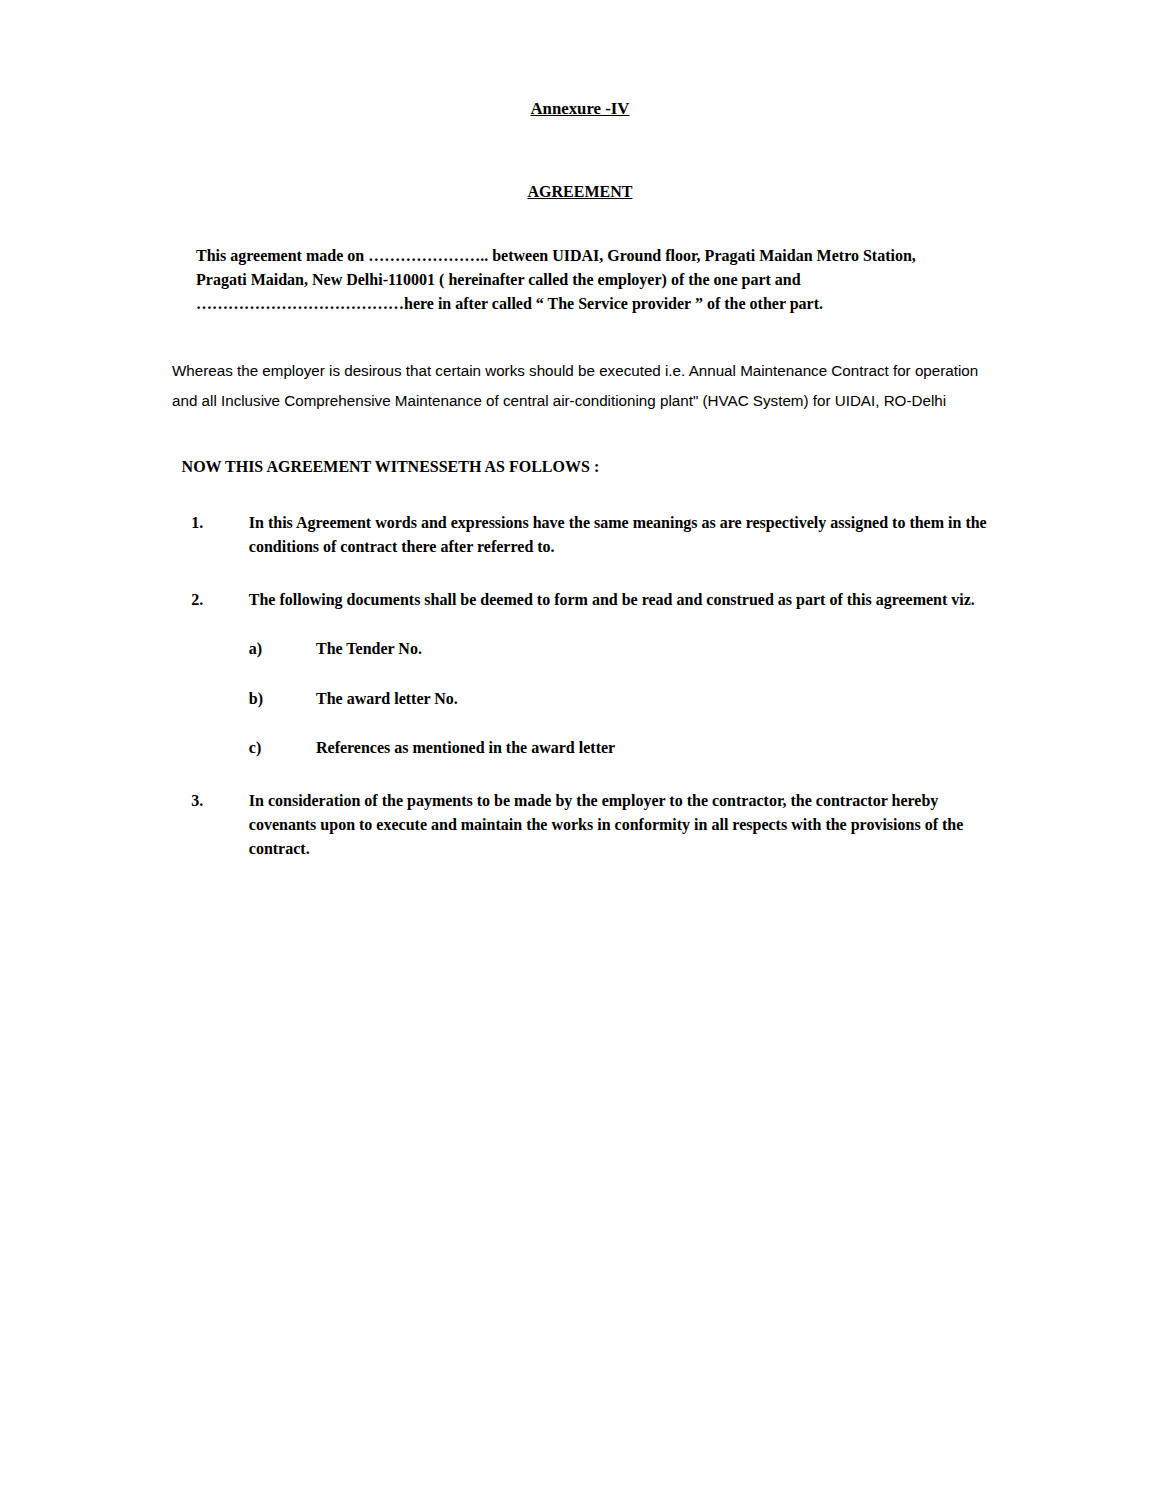Annexure -IV
AGREEMENT
This agreement made on ………………….. between UIDAI, Ground floor, Pragati Maidan Metro Station, Pragati Maidan, New Delhi-110001 ( hereinafter called the employer) of the one part and …………………………………here in after called “ The Service provider ” of the other part.
Whereas the employer is desirous that certain works should be executed i.e. Annual Maintenance Contract for operation and all Inclusive Comprehensive Maintenance of central air-conditioning plant" (HVAC System) for UIDAI, RO-Delhi
NOW THIS AGREEMENT WITNESSETH AS FOLLOWS :
In this Agreement words and expressions have the same meanings as are respectively assigned to them in the conditions of contract there after referred to.
The following documents shall be deemed to form and be read and construed as part of this agreement viz.
The Tender No.
The award letter No.
References as mentioned in the award letter
In consideration of the payments to be made by the employer to the contractor, the contractor hereby covenants upon to execute and maintain the works in conformity in all respects with the provisions of the contract.